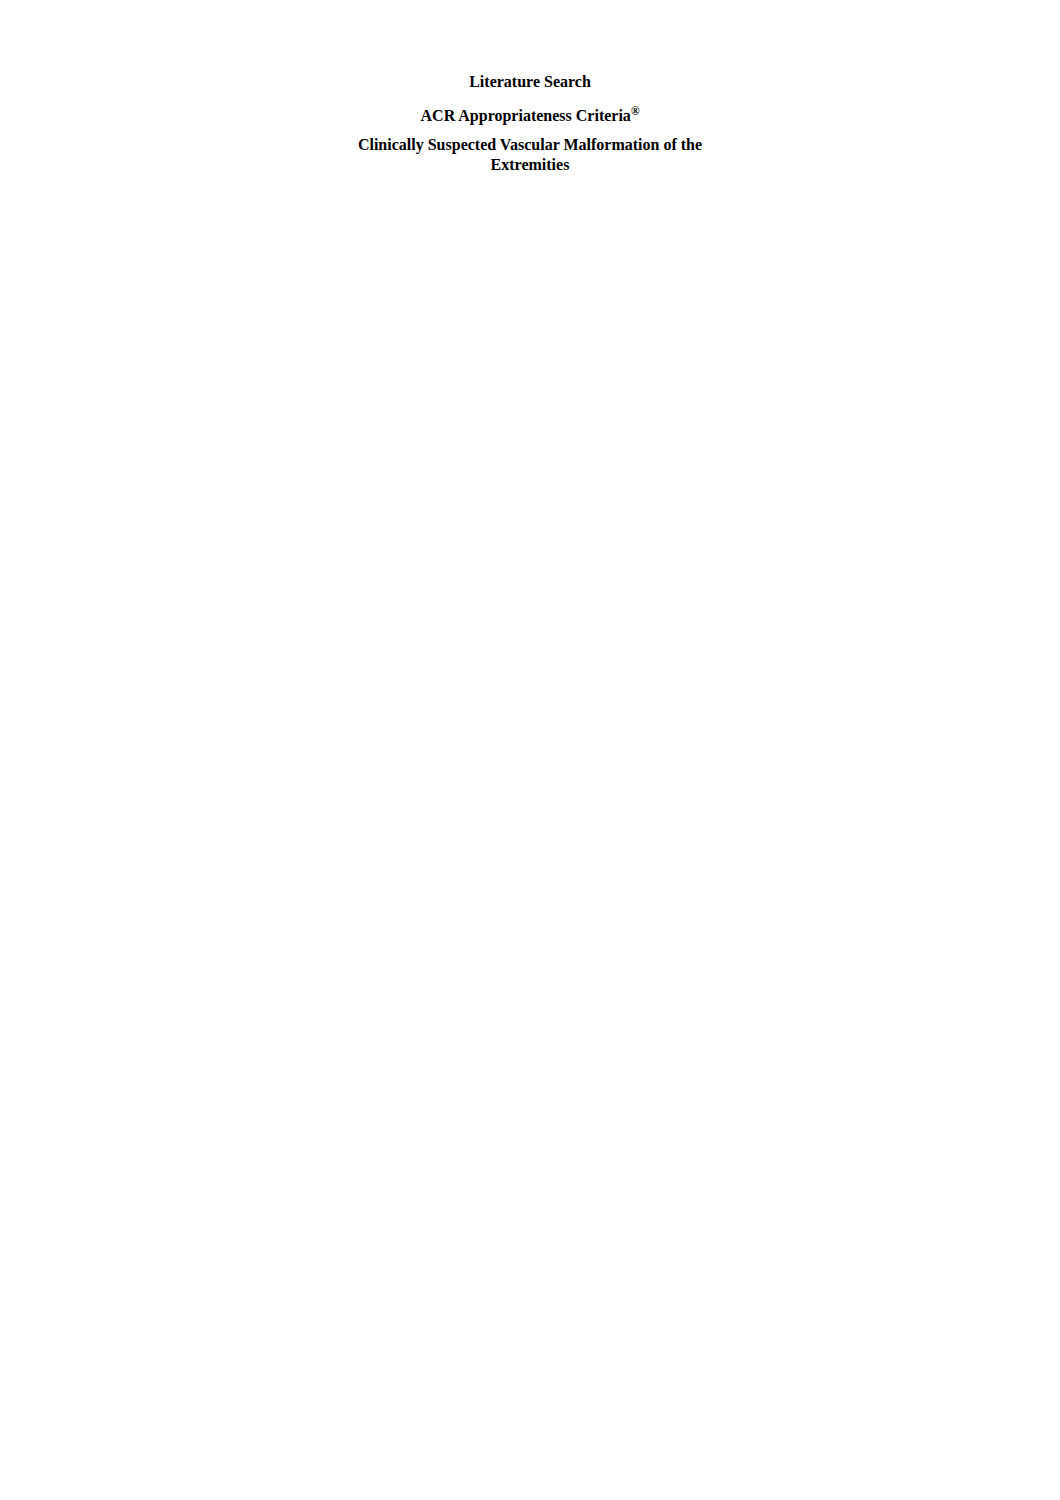Literature Search
ACR Appropriateness Criteria®
Clinically Suspected Vascular Malformation of the
Extremities